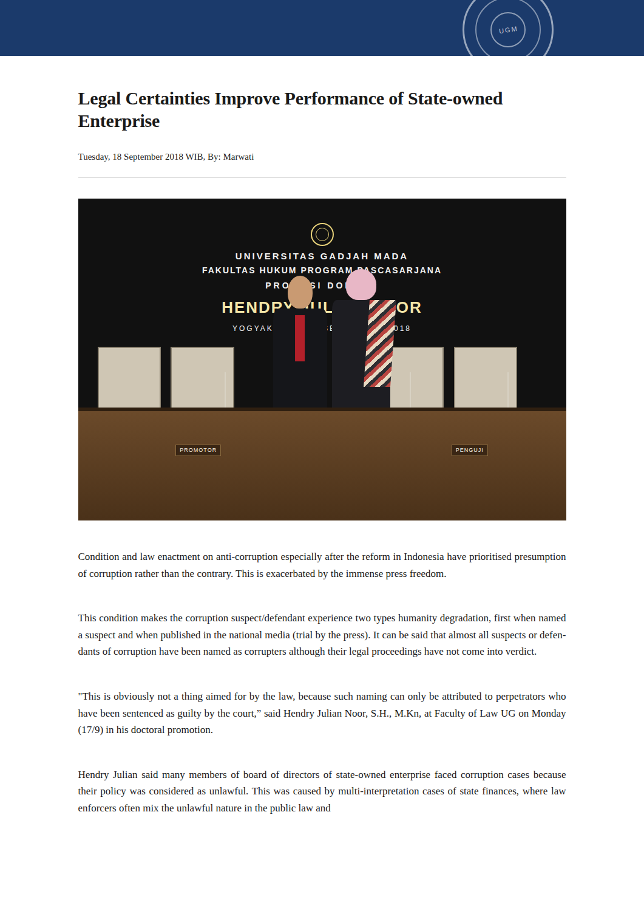UGM
Legal Certainties Improve Performance of State-owned Enterprise
Tuesday, 18 September 2018 WIB, By: Marwati
UNIVERSITAS GADJAH MADA
FAKULTAS HUKUM PROGRAM PASCASARJANA
PROMOSI DOKTOR
HENDRY JULIAN NOOR
YOGYAKARTA, 17 SEPTEMBER 2018
PROMOTOR
PENGUJI
Condition and law enactment on anti-corruption especially after the reform in Indonesia have prioritised presumption of corruption rather than the contrary. This is exacerbated by the immense press freedom.
This condition makes the corruption suspect/defendant experience two types humanity degradation, first when named a suspect and when published in the national media (trial by the press). It can be said that almost all suspects or defendants of corruption have been named as corrupters although their legal proceedings have not come into verdict.
"This is obviously not a thing aimed for by the law, because such naming can only be attributed to perpetrators who have been sentenced as guilty by the court,” said Hendry Julian Noor, S.H., M.Kn, at Faculty of Law UG on Monday (17/9) in his doctoral promotion.
Hendry Julian said many members of board of directors of state-owned enterprise faced corruption cases because their policy was considered as unlawful. This was caused by multi-interpretation cases of state finances, where law enforcers often mix the unlawful nature in the public law and